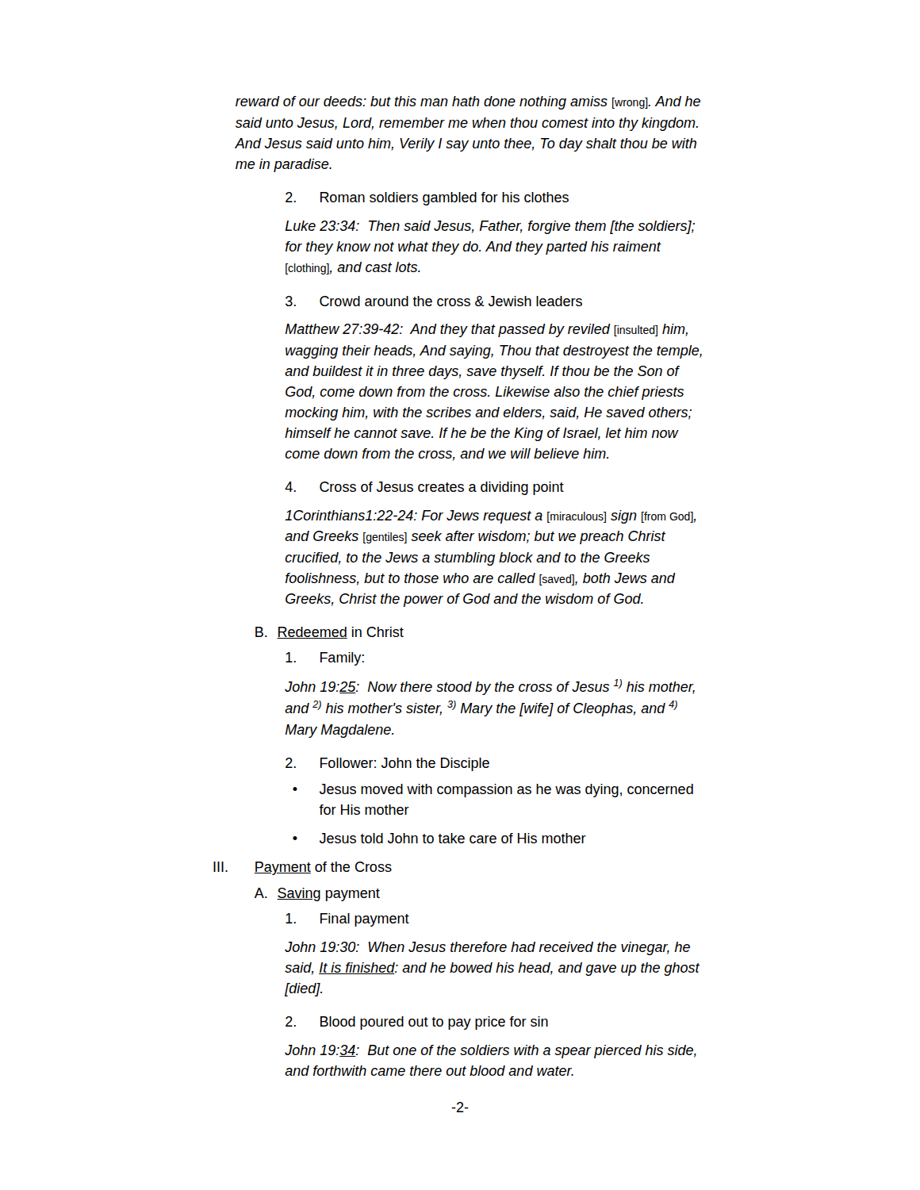reward of our deeds: but this man hath done nothing amiss [wrong]. And he said unto Jesus, Lord, remember me when thou comest into thy kingdom. And Jesus said unto him, Verily I say unto thee, To day shalt thou be with me in paradise.
2. Roman soldiers gambled for his clothes
Luke 23:34: Then said Jesus, Father, forgive them [the soldiers]; for they know not what they do. And they parted his raiment [clothing], and cast lots.
3. Crowd around the cross & Jewish leaders
Matthew 27:39-42: And they that passed by reviled [insulted] him, wagging their heads, And saying, Thou that destroyest the temple, and buildest it in three days, save thyself. If thou be the Son of God, come down from the cross. Likewise also the chief priests mocking him, with the scribes and elders, said, He saved others; himself he cannot save. If he be the King of Israel, let him now come down from the cross, and we will believe him.
4. Cross of Jesus creates a dividing point
1Corinthians1:22-24: For Jews request a [miraculous] sign [from God], and Greeks [gentiles] seek after wisdom; but we preach Christ crucified, to the Jews a stumbling block and to the Greeks foolishness, but to those who are called [saved], both Jews and Greeks, Christ the power of God and the wisdom of God.
B. Redeemed in Christ
1. Family:
John 19:25: Now there stood by the cross of Jesus 1) his mother, and 2) his mother's sister, 3) Mary the [wife] of Cleophas, and 4) Mary Magdalene.
2. Follower: John the Disciple
Jesus moved with compassion as he was dying, concerned for His mother
Jesus told John to take care of His mother
III. Payment of the Cross
A. Saving payment
1. Final payment
John 19:30: When Jesus therefore had received the vinegar, he said, It is finished: and he bowed his head, and gave up the ghost [died].
2. Blood poured out to pay price for sin
John 19:34: But one of the soldiers with a spear pierced his side, and forthwith came there out blood and water.
-2-